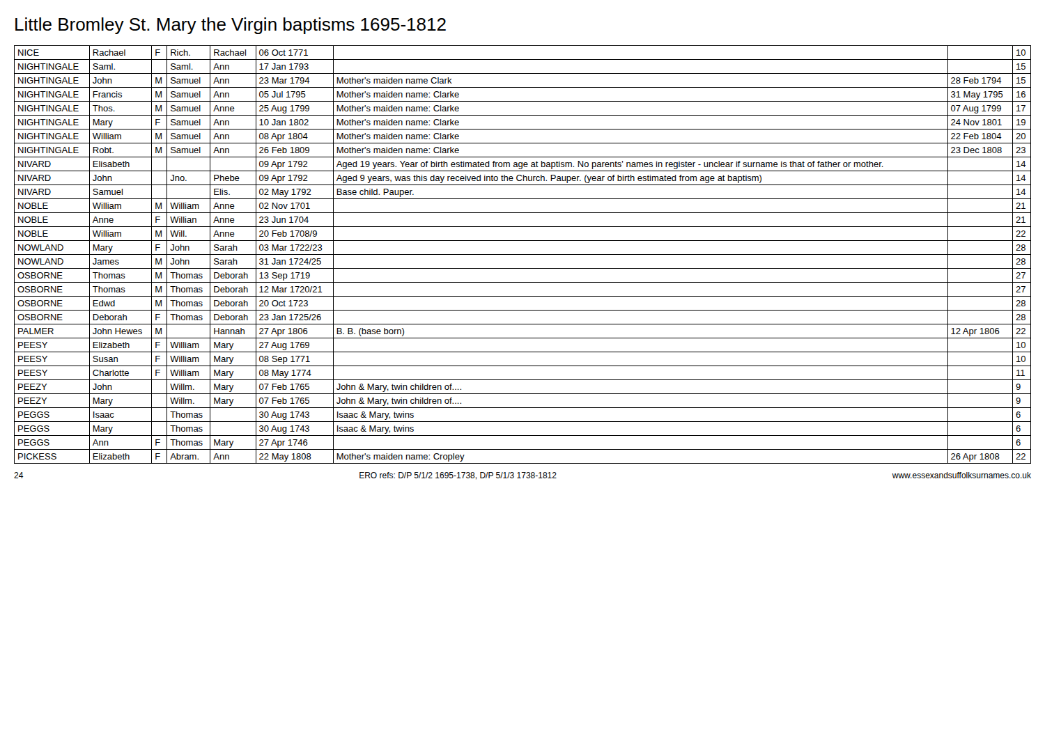Little Bromley St. Mary the Virgin baptisms 1695-1812
| NICE | Rachael | F | Rich. | Rachael | 06 Oct 1771 | | | 10 |
| NIGHTINGALE | Saml. | | Saml. | Ann | 17 Jan 1793 | | | 15 |
| NIGHTINGALE | John | M | Samuel | Ann | 23 Mar 1794 | Mother's maiden name Clark | 28 Feb 1794 | 15 |
| NIGHTINGALE | Francis | M | Samuel | Ann | 05 Jul 1795 | Mother's maiden name: Clarke | 31 May 1795 | 16 |
| NIGHTINGALE | Thos. | M | Samuel | Anne | 25 Aug 1799 | Mother's maiden name: Clarke | 07 Aug 1799 | 17 |
| NIGHTINGALE | Mary | F | Samuel | Ann | 10 Jan 1802 | Mother's maiden name: Clarke | 24 Nov 1801 | 19 |
| NIGHTINGALE | William | M | Samuel | Ann | 08 Apr 1804 | Mother's maiden name: Clarke | 22 Feb 1804 | 20 |
| NIGHTINGALE | Robt. | M | Samuel | Ann | 26 Feb 1809 | Mother's maiden name: Clarke | 23 Dec 1808 | 23 |
| NIVARD | Elisabeth | | | | 09 Apr 1792 | Aged 19 years. Year of birth estimated from age at baptism. No parents' names in register - unclear if surname is that of father or mother. | | 14 |
| NIVARD | John | | Jno. | Phebe | 09 Apr 1792 | Aged 9 years, was this day received into the Church. Pauper. (year of birth estimated from age at baptism) | | 14 |
| NIVARD | Samuel | | | Elis. | 02 May 1792 | Base child. Pauper. | | 14 |
| NOBLE | William | M | William | Anne | 02 Nov 1701 | | | 21 |
| NOBLE | Anne | F | Willian | Anne | 23 Jun 1704 | | | 21 |
| NOBLE | William | M | Will. | Anne | 20 Feb 1708/9 | | | 22 |
| NOWLAND | Mary | F | John | Sarah | 03 Mar 1722/23 | | | 28 |
| NOWLAND | James | M | John | Sarah | 31 Jan 1724/25 | | | 28 |
| OSBORNE | Thomas | M | Thomas | Deborah | 13 Sep 1719 | | | 27 |
| OSBORNE | Thomas | M | Thomas | Deborah | 12 Mar 1720/21 | | | 27 |
| OSBORNE | Edwd | M | Thomas | Deborah | 20 Oct 1723 | | | 28 |
| OSBORNE | Deborah | F | Thomas | Deborah | 23 Jan 1725/26 | | | 28 |
| PALMER | John Hewes | M | | Hannah | 27 Apr 1806 | B. B. (base born) | 12 Apr 1806 | 22 |
| PEESY | Elizabeth | F | William | Mary | 27 Aug 1769 | | | 10 |
| PEESY | Susan | F | William | Mary | 08 Sep 1771 | | | 10 |
| PEESY | Charlotte | F | William | Mary | 08 May 1774 | | | 11 |
| PEEZY | John | | Willm. | Mary | 07 Feb 1765 | John & Mary, twin children of.... | | 9 |
| PEEZY | Mary | | Willm. | Mary | 07 Feb 1765 | John & Mary, twin children of.... | | 9 |
| PEGGS | Isaac | | Thomas | | 30 Aug 1743 | Isaac & Mary, twins | | 6 |
| PEGGS | Mary | | Thomas | | 30 Aug 1743 | Isaac & Mary, twins | | 6 |
| PEGGS | Ann | F | Thomas | Mary | 27 Apr 1746 | | | 6 |
| PICKESS | Elizabeth | F | Abram. | Ann | 22 May 1808 | Mother's maiden name: Cropley | 26 Apr 1808 | 22 |
24
ERO refs: D/P 5/1/2 1695-1738, D/P 5/1/3 1738-1812
www.essexandsuffolksurnames.co.uk